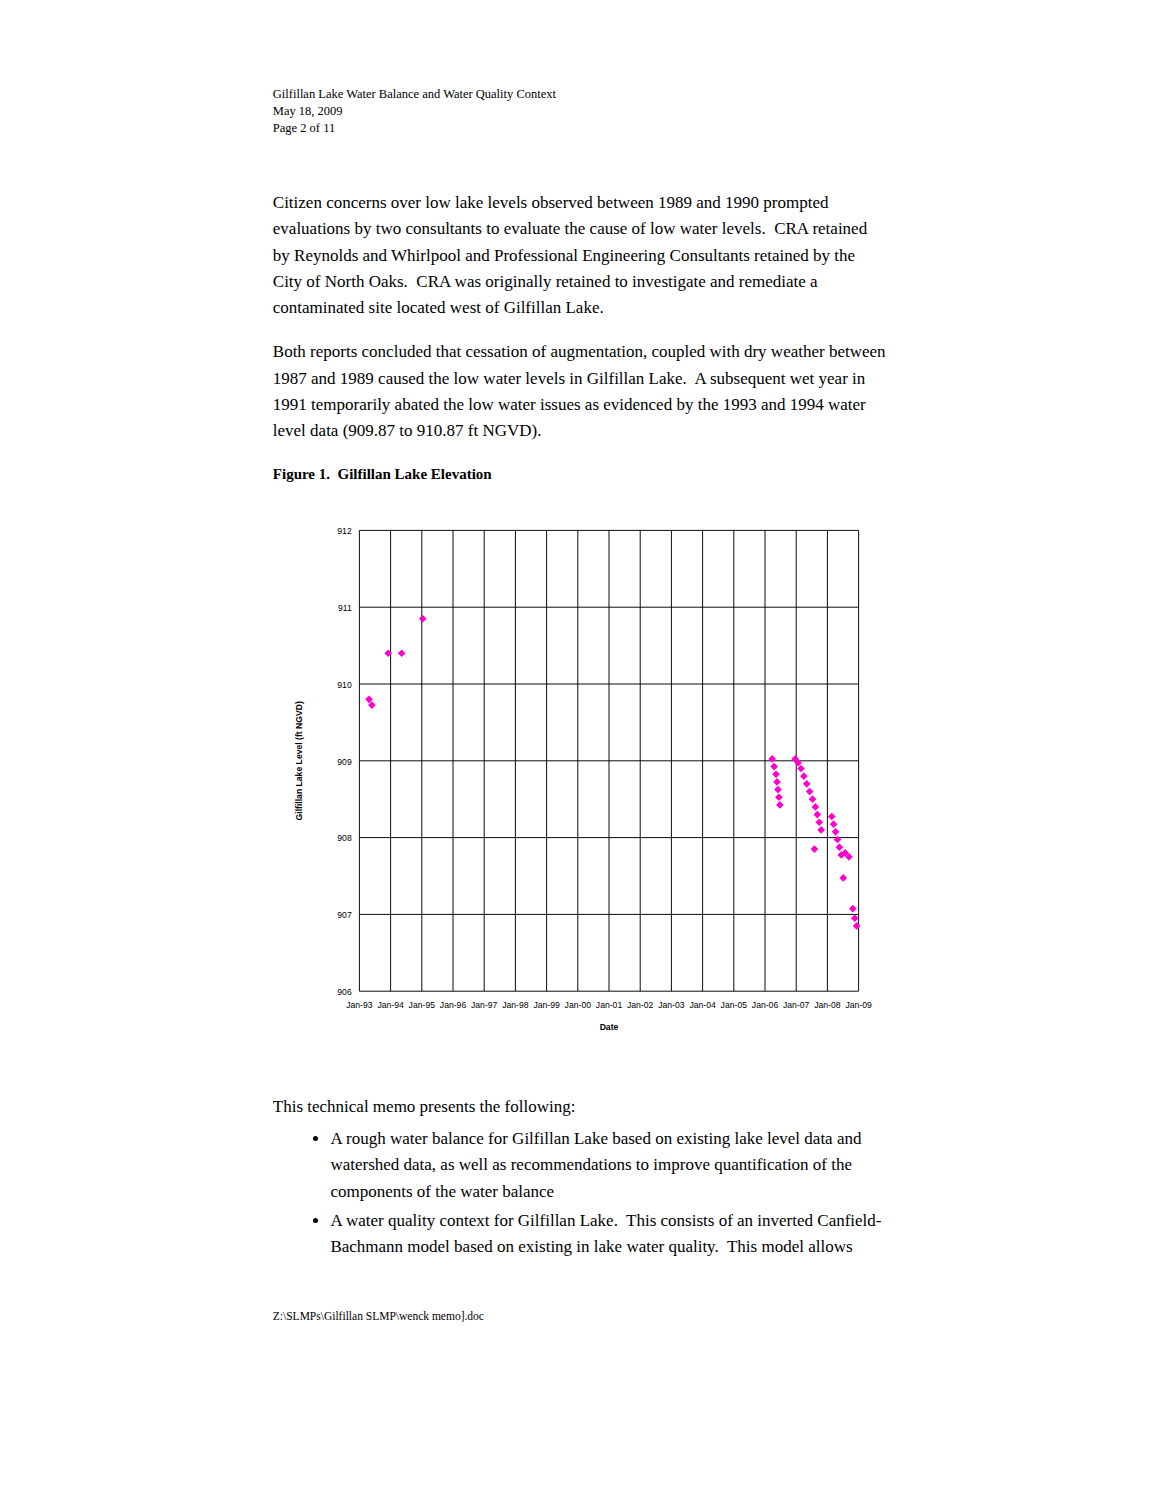Gilfillan Lake Water Balance and Water Quality Context
May 18, 2009
Page 2 of 11
Citizen concerns over low lake levels observed between 1989 and 1990 prompted evaluations by two consultants to evaluate the cause of low water levels. CRA retained by Reynolds and Whirlpool and Professional Engineering Consultants retained by the City of North Oaks. CRA was originally retained to investigate and remediate a contaminated site located west of Gilfillan Lake.
Both reports concluded that cessation of augmentation, coupled with dry weather between 1987 and 1989 caused the low water levels in Gilfillan Lake. A subsequent wet year in 1991 temporarily abated the low water issues as evidenced by the 1993 and 1994 water level data (909.87 to 910.87 ft NGVD).
Figure 1. Gilfillan Lake Elevation
912 911 910 909 908 907 906 Gilfillan Lake Level (ft NGVD) Jan-93 Jan-94 Jan-95 Jan-96 Jan-97 Jan-98 Jan-99 Jan-00 Jan-01 Jan-02 Jan-03 Jan-04 Jan-05 Jan-06 Jan-07 Jan-08 Jan-09 Date
This technical memo presents the following:
A rough water balance for Gilfillan Lake based on existing lake level data and watershed data, as well as recommendations to improve quantification of the components of the water balance
A water quality context for Gilfillan Lake. This consists of an inverted Canfield-Bachmann model based on existing in lake water quality. This model allows
Z:\SLMPs\Gilfillan SLMP\wenck memo].doc